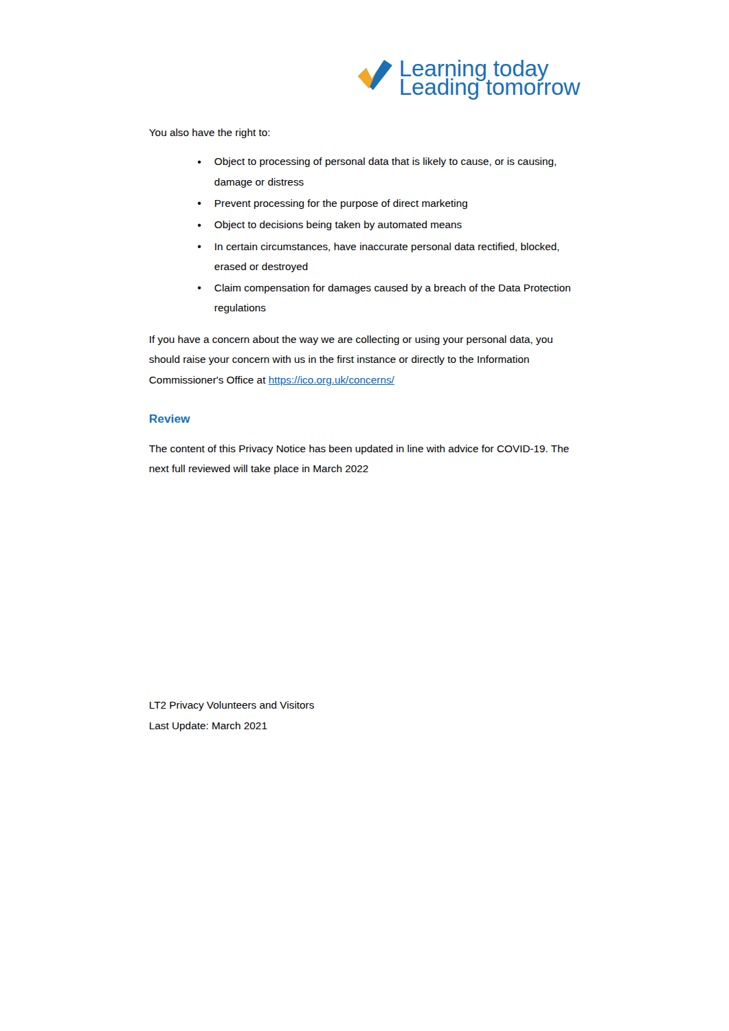Learning today Leading tomorrow
You also have the right to:
Object to processing of personal data that is likely to cause, or is causing, damage or distress
Prevent processing for the purpose of direct marketing
Object to decisions being taken by automated means
In certain circumstances, have inaccurate personal data rectified, blocked, erased or destroyed
Claim compensation for damages caused by a breach of the Data Protection regulations
If you have a concern about the way we are collecting or using your personal data, you should raise your concern with us in the first instance or directly to the Information Commissioner's Office at https://ico.org.uk/concerns/
Review
The content of this Privacy Notice has been updated in line with advice for COVID-19. The next full reviewed will take place in March 2022
LT2 Privacy Volunteers and Visitors
Last Update: March 2021